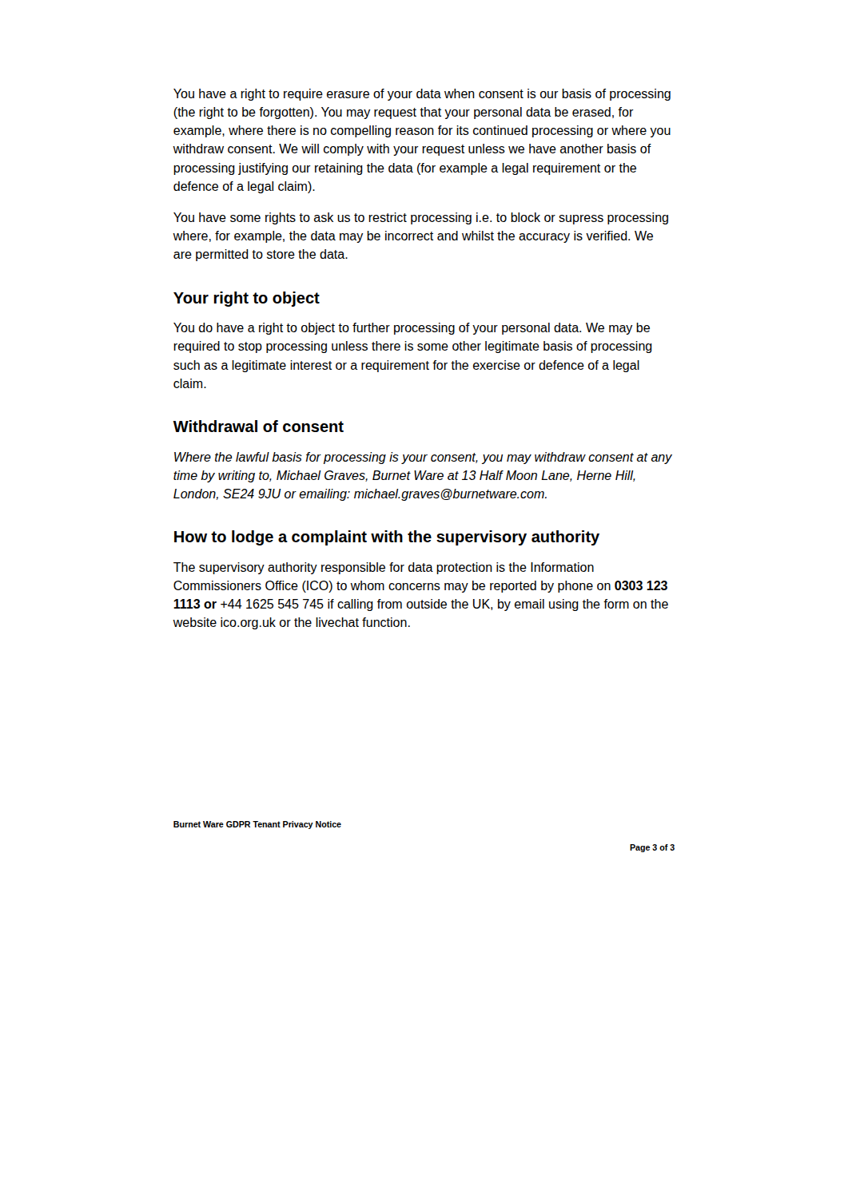You have a right to require erasure of your data when consent is our basis of processing (the right to be forgotten). You may request that your personal data be erased, for example, where there is no compelling reason for its continued processing or where you withdraw consent. We will comply with your request unless we have another basis of processing justifying our retaining the data (for example a legal requirement or the defence of a legal claim).
You have some rights to ask us to restrict processing i.e. to block or supress processing where, for example, the data may be incorrect and whilst the accuracy is verified. We are permitted to store the data.
Your right to object
You do have a right to object to further processing of your personal data. We may be required to stop processing unless there is some other legitimate basis of processing such as a legitimate interest or a requirement for the exercise or defence of a legal claim.
Withdrawal of consent
Where the lawful basis for processing is your consent, you may withdraw consent at any time by writing to, Michael Graves, Burnet Ware at 13 Half Moon Lane, Herne Hill, London, SE24 9JU or emailing: michael.graves@burnetware.com.
How to lodge a complaint with the supervisory authority
The supervisory authority responsible for data protection is the Information Commissioners Office (ICO) to whom concerns may be reported by phone on 0303 123 1113 or +44 1625 545 745 if calling from outside the UK, by email using the form on the website ico.org.uk or the livechat function.
Burnet Ware GDPR Tenant Privacy Notice
Page 3 of 3